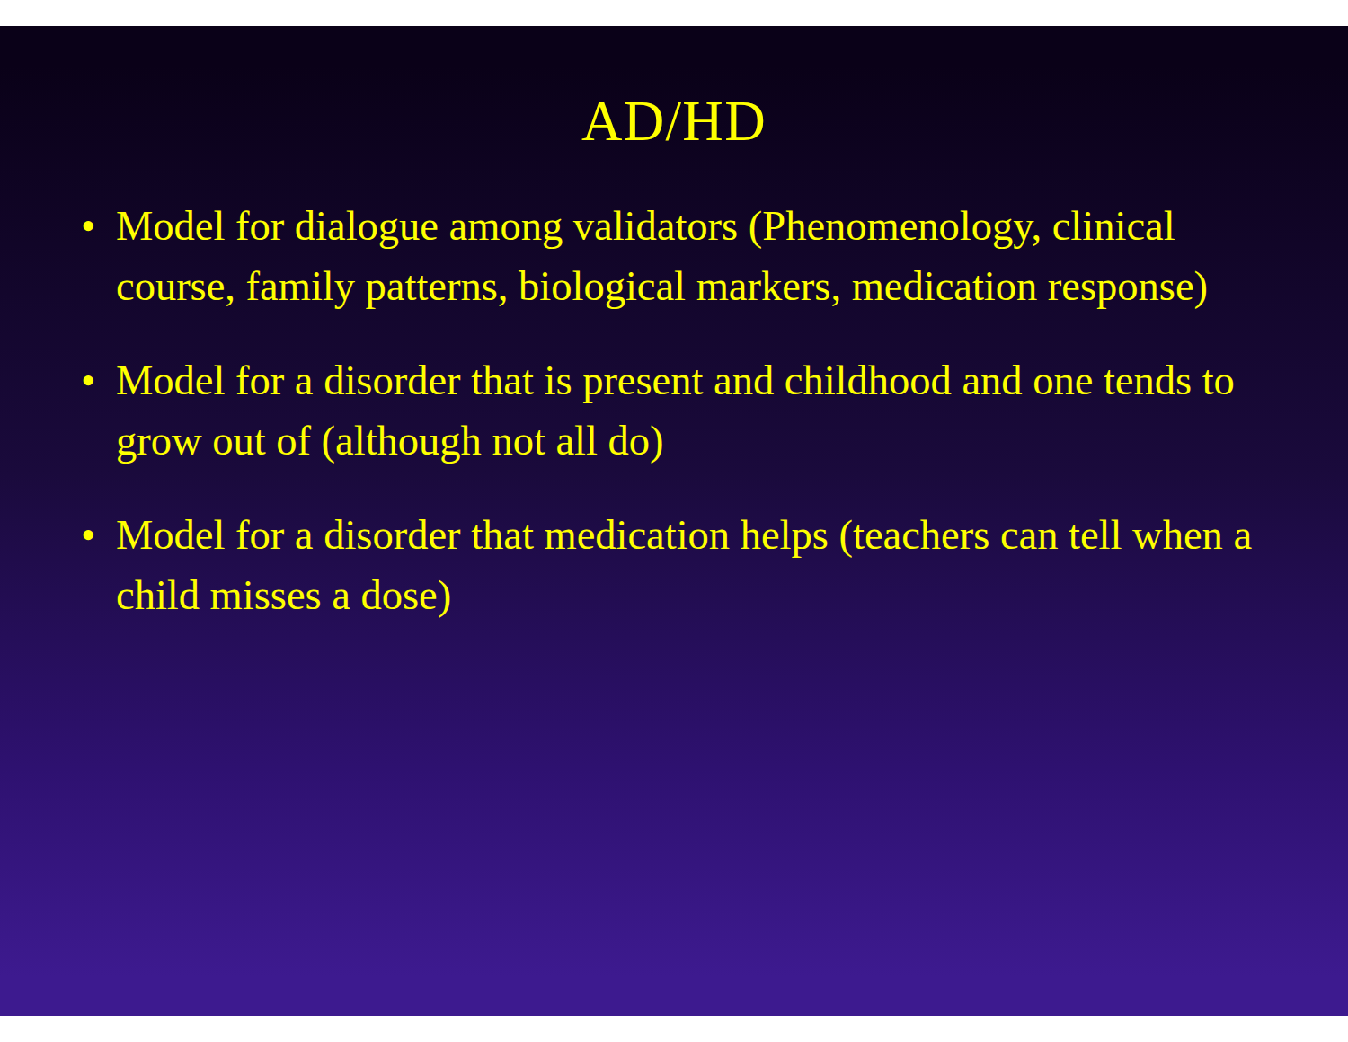AD/HD
Model for dialogue among validators (Phenomenology, clinical course, family patterns, biological markers, medication response)
Model for a disorder that is present and childhood and one tends to grow out of (although not all do)
Model for a disorder that medication helps (teachers can tell when a child misses a dose)